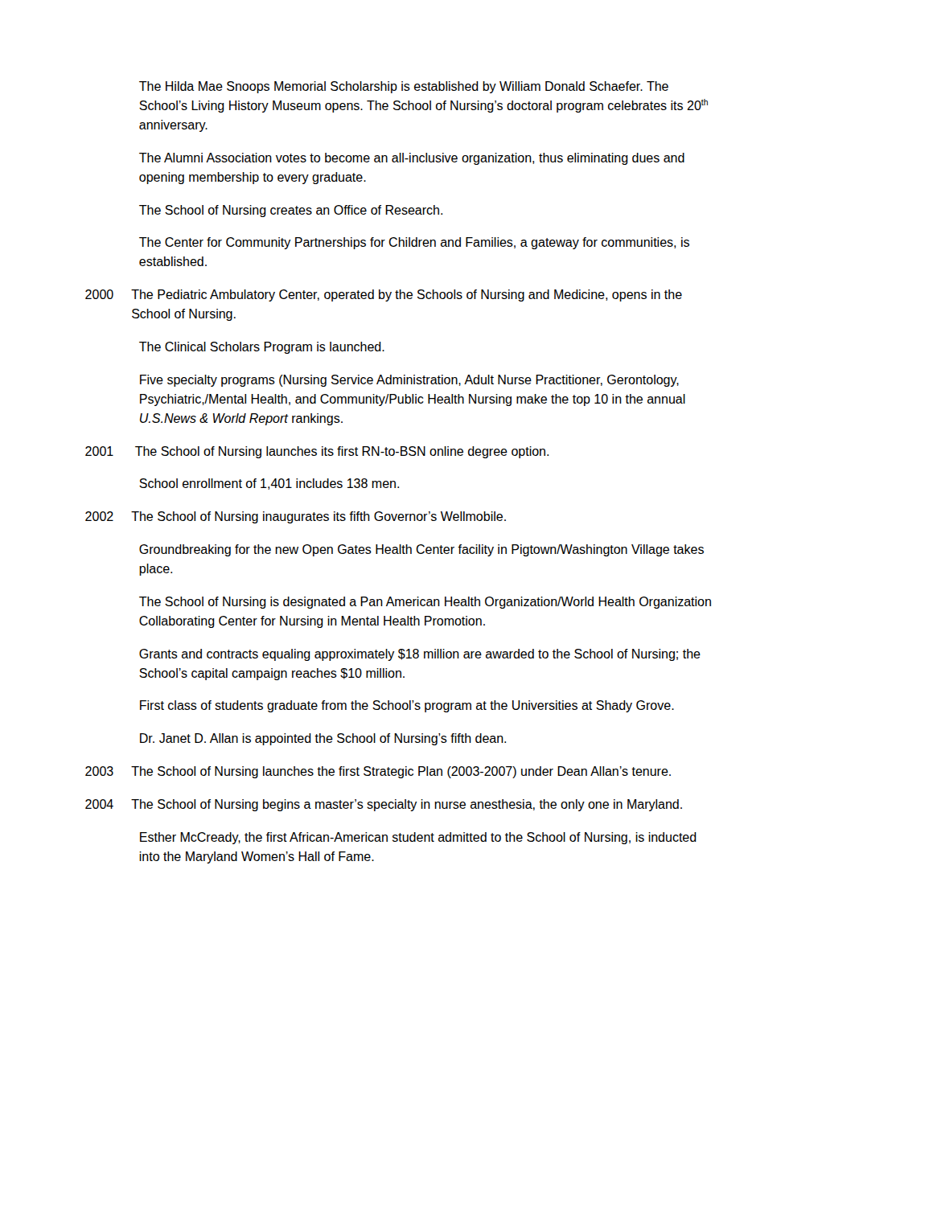The Hilda Mae Snoops Memorial Scholarship is established by William Donald Schaefer. The School’s Living History Museum opens. The School of Nursing’s doctoral program celebrates its 20th anniversary.
The Alumni Association votes to become an all-inclusive organization, thus eliminating dues and opening membership to every graduate.
The School of Nursing creates an Office of Research.
The Center for Community Partnerships for Children and Families, a gateway for communities, is established.
2000
The Pediatric Ambulatory Center, operated by the Schools of Nursing and Medicine, opens in the School of Nursing.
The Clinical Scholars Program is launched.
Five specialty programs (Nursing Service Administration, Adult Nurse Practitioner, Gerontology, Psychiatric,/Mental Health, and Community/Public Health Nursing make the top 10 in the annual U.S.News & World Report rankings.
2001
The School of Nursing launches its first RN-to-BSN online degree option.
School enrollment of 1,401 includes 138 men.
2002
The School of Nursing inaugurates its fifth Governor’s Wellmobile.
Groundbreaking for the new Open Gates Health Center facility in Pigtown/Washington Village takes place.
The School of Nursing is designated a Pan American Health Organization/World Health Organization Collaborating Center for Nursing in Mental Health Promotion.
Grants and contracts equaling approximately $18 million are awarded to the School of Nursing; the School’s capital campaign reaches $10 million.
First class of students graduate from the School’s program at the Universities at Shady Grove.
Dr. Janet D. Allan is appointed the School of Nursing’s fifth dean.
2003
The School of Nursing launches the first Strategic Plan (2003-2007) under Dean Allan’s tenure.
2004
The School of Nursing begins a master’s specialty in nurse anesthesia, the only one in Maryland.
Esther McCready, the first African-American student admitted to the School of Nursing, is inducted into the Maryland Women’s Hall of Fame.